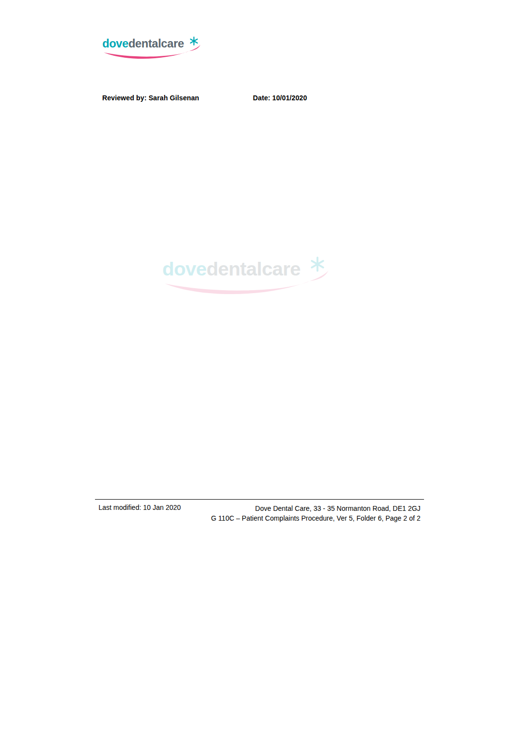dovedentalcare
Reviewed by: Sarah Gilsenan Date: 10/01/2020
dovedentalcare
Last modified: 10 Jan 2020
Dove Dental Care, 33 - 35 Normanton Road, DE1 2GJ
G 110C – Patient Complaints Procedure, Ver 5, Folder 6, Page 2 of 2